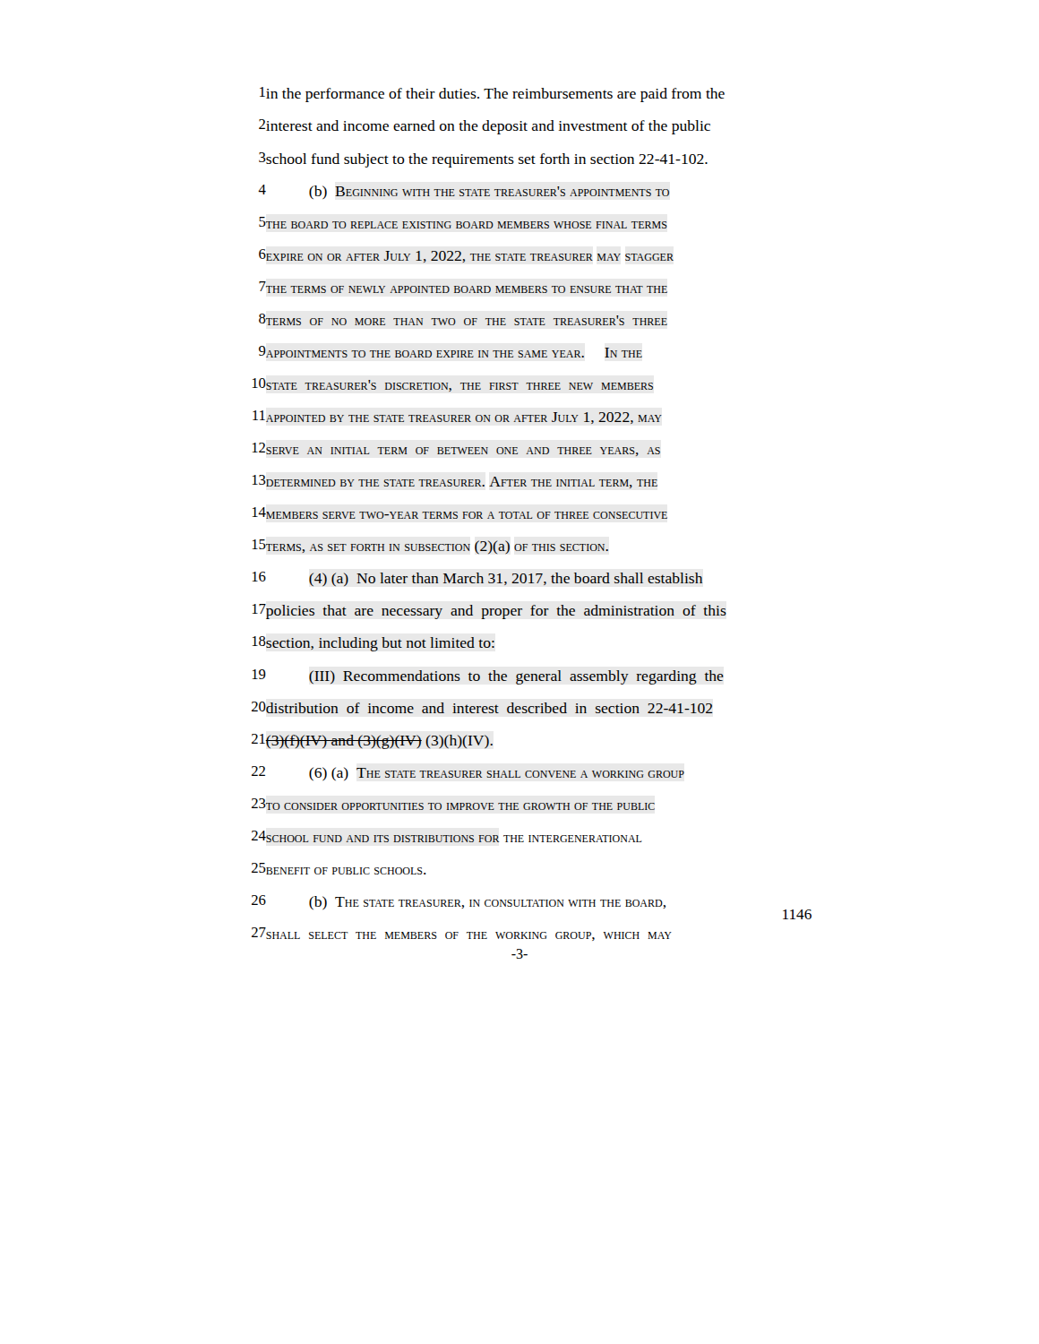| 1 | in the performance of their duties. The reimbursements are paid from the |
| 2 | interest and income earned on the deposit and investment of the public |
| 3 | school fund subject to the requirements set forth in section 22-41-102. |
| 4 | (b) Beginning with the state treasurer's appointments to |
| 5 | the board to replace existing board members whose final terms |
| 6 | expire on or after July 1, 2022, the state treasurer may stagger |
| 7 | the terms of newly appointed board members to ensure that the |
| 8 | terms of no more than two of the state treasurer's three |
| 9 | appointments to the board expire in the same year. In the |
| 10 | state treasurer's discretion, the first three new members |
| 11 | appointed by the state treasurer on or after July 1, 2022, may |
| 12 | serve an initial term of between one and three years, as |
| 13 | determined by the state treasurer. After the initial term, the |
| 14 | members serve two-year terms for a total of three consecutive |
| 15 | terms, as set forth in subsection (2)(a) of this section. |
| 16 | (4) (a) No later than March 31, 2017, the board shall establish |
| 17 | policies that are necessary and proper for the administration of this |
| 18 | section, including but not limited to: |
| 19 | (III) Recommendations to the general assembly regarding the |
| 20 | distribution of income and interest described in section 22-41-102 |
| 21 | (3)(f)(IV) and (3)(g)(IV) (3)(h)(IV). |
| 22 | (6) (a) The state treasurer shall convene a working group |
| 23 | to consider opportunities to improve the growth of the public |
| 24 | school fund and its distributions for the intergenerational |
| 25 | benefit of public schools. |
| 26 | (b) The state treasurer, in consultation with the board, |
| 27 | shall select the members of the working group, which may |
-3- 1146